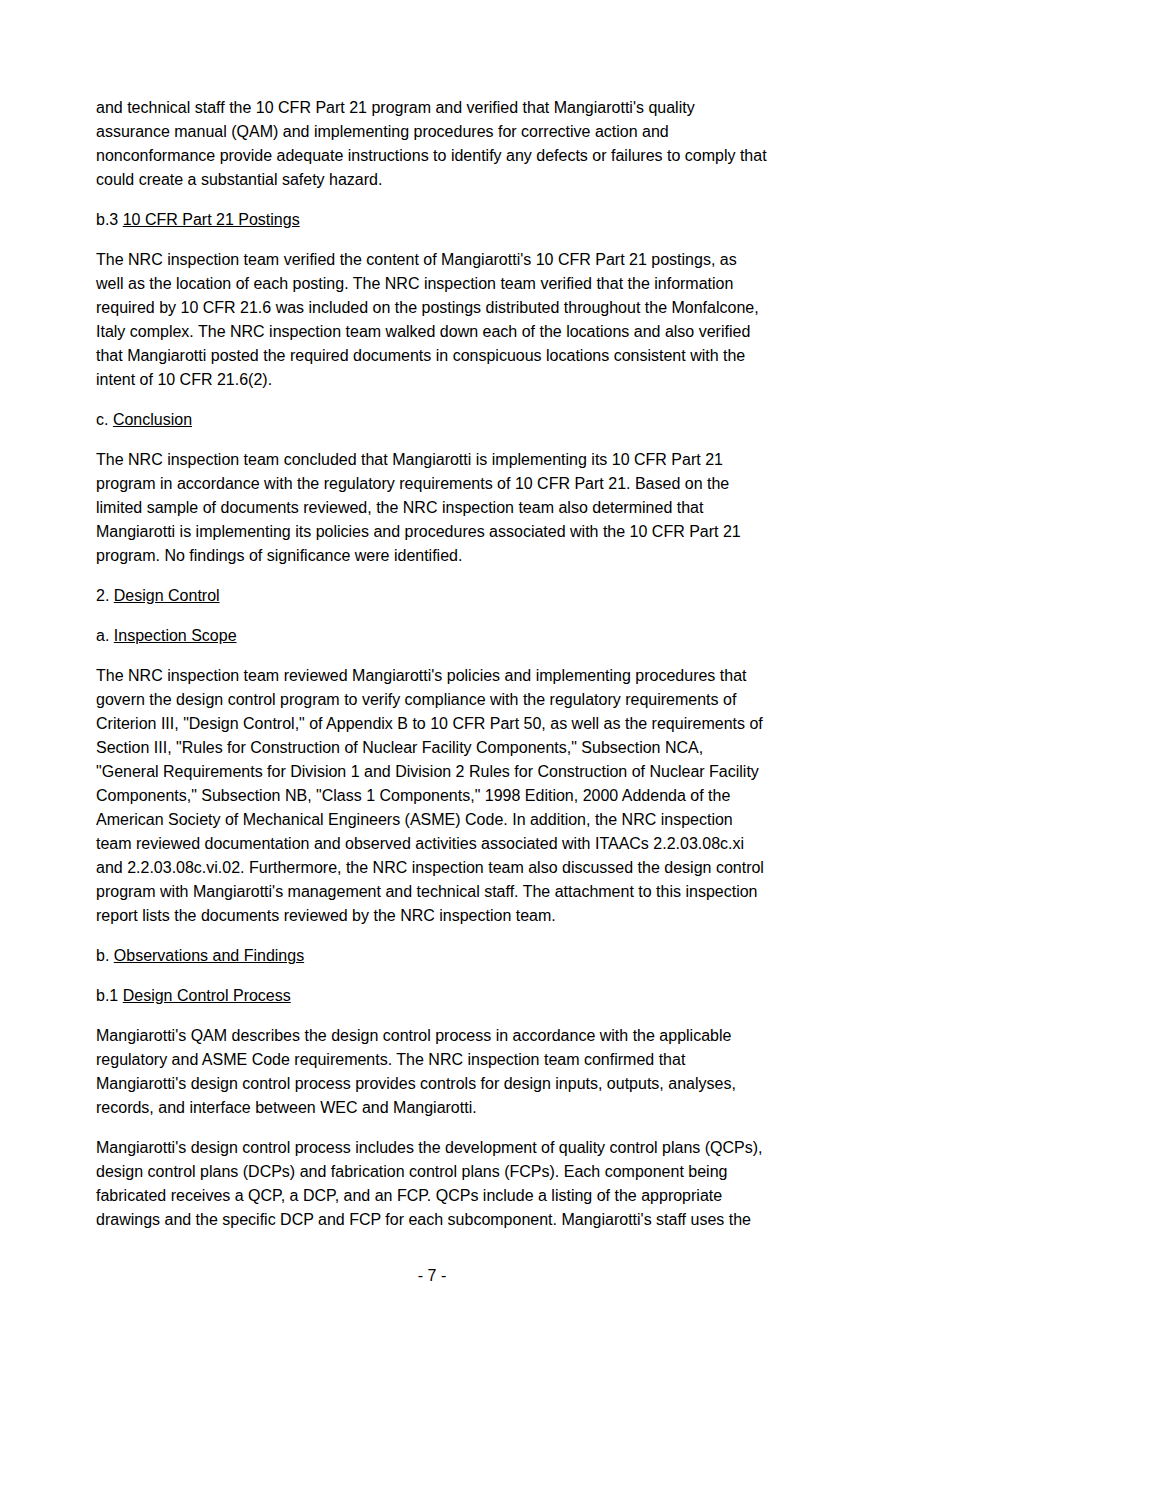and technical staff the 10 CFR Part 21 program and verified that Mangiarotti's quality assurance manual (QAM) and implementing procedures for corrective action and nonconformance provide adequate instructions to identify any defects or failures to comply that could create a substantial safety hazard.
b.3 10 CFR Part 21 Postings
The NRC inspection team verified the content of Mangiarotti's 10 CFR Part 21 postings, as well as the location of each posting. The NRC inspection team verified that the information required by 10 CFR 21.6 was included on the postings distributed throughout the Monfalcone, Italy complex. The NRC inspection team walked down each of the locations and also verified that Mangiarotti posted the required documents in conspicuous locations consistent with the intent of 10 CFR 21.6(2).
c. Conclusion
The NRC inspection team concluded that Mangiarotti is implementing its 10 CFR Part 21 program in accordance with the regulatory requirements of 10 CFR Part 21. Based on the limited sample of documents reviewed, the NRC inspection team also determined that Mangiarotti is implementing its policies and procedures associated with the 10 CFR Part 21 program. No findings of significance were identified.
2. Design Control
a. Inspection Scope
The NRC inspection team reviewed Mangiarotti's policies and implementing procedures that govern the design control program to verify compliance with the regulatory requirements of Criterion III, "Design Control," of Appendix B to 10 CFR Part 50, as well as the requirements of Section III, "Rules for Construction of Nuclear Facility Components," Subsection NCA, "General Requirements for Division 1 and Division 2 Rules for Construction of Nuclear Facility Components," Subsection NB, "Class 1 Components," 1998 Edition, 2000 Addenda of the American Society of Mechanical Engineers (ASME) Code. In addition, the NRC inspection team reviewed documentation and observed activities associated with ITAACs 2.2.03.08c.xi and 2.2.03.08c.vi.02. Furthermore, the NRC inspection team also discussed the design control program with Mangiarotti's management and technical staff. The attachment to this inspection report lists the documents reviewed by the NRC inspection team.
b. Observations and Findings
b.1 Design Control Process
Mangiarotti's QAM describes the design control process in accordance with the applicable regulatory and ASME Code requirements. The NRC inspection team confirmed that Mangiarotti's design control process provides controls for design inputs, outputs, analyses, records, and interface between WEC and Mangiarotti.
Mangiarotti's design control process includes the development of quality control plans (QCPs), design control plans (DCPs) and fabrication control plans (FCPs). Each component being fabricated receives a QCP, a DCP, and an FCP. QCPs include a listing of the appropriate drawings and the specific DCP and FCP for each subcomponent. Mangiarotti's staff uses the
- 7 -